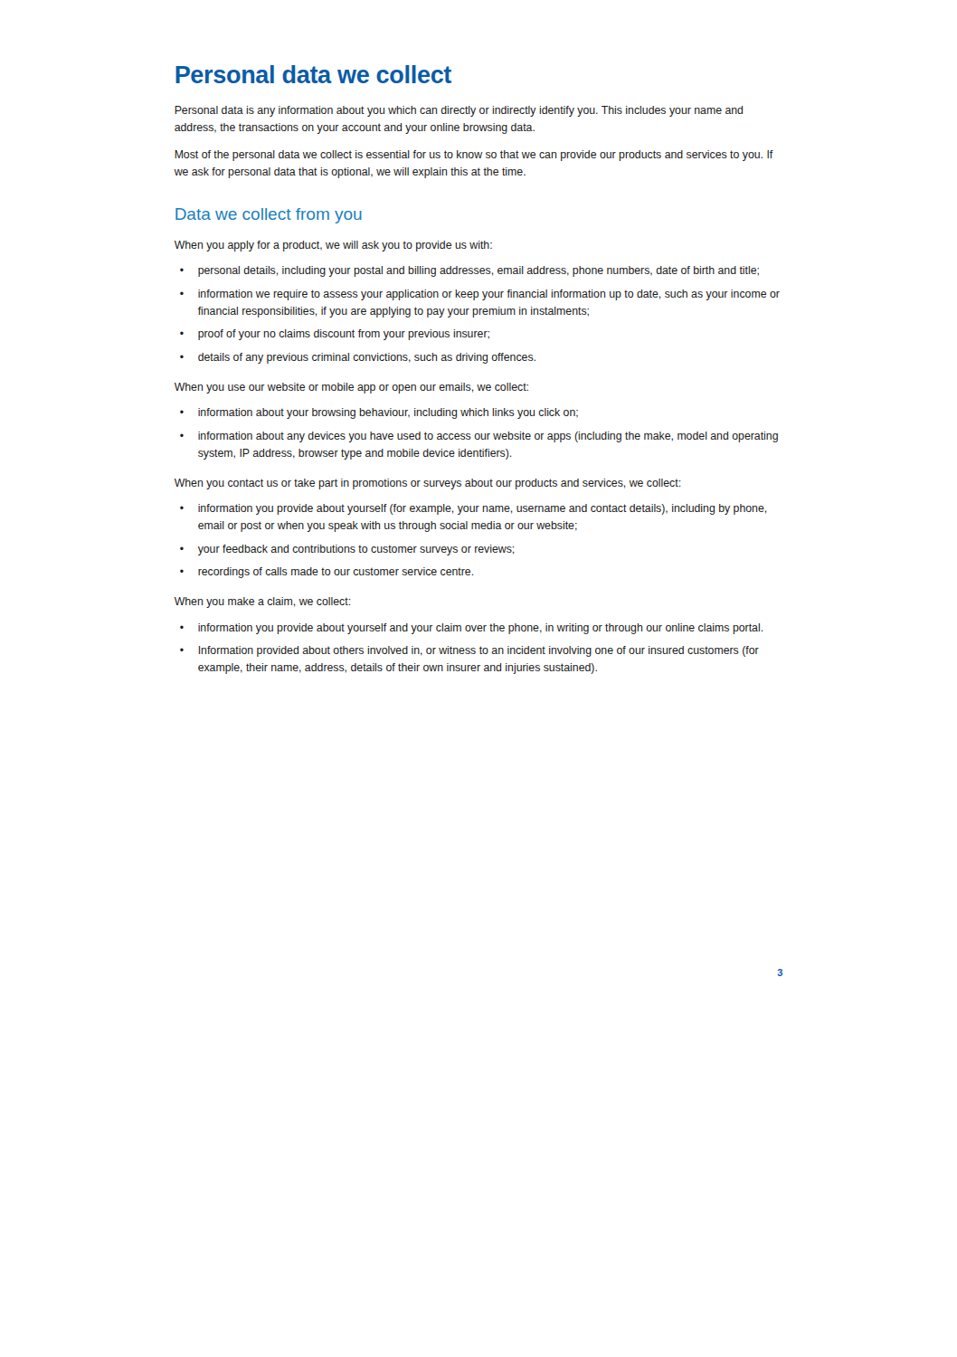Personal data we collect
Personal data is any information about you which can directly or indirectly identify you. This includes your name and address, the transactions on your account and your online browsing data.
Most of the personal data we collect is essential for us to know so that we can provide our products and services to you. If we ask for personal data that is optional, we will explain this at the time.
Data we collect from you
When you apply for a product, we will ask you to provide us with:
personal details, including your postal and billing addresses, email address, phone numbers, date of birth and title;
information we require to assess your application or keep your financial information up to date, such as your income or financial responsibilities, if you are applying to pay your premium in instalments;
proof of your no claims discount from your previous insurer;
details of any previous criminal convictions, such as driving offences.
When you use our website or mobile app or open our emails, we collect:
information about your browsing behaviour, including which links you click on;
information about any devices you have used to access our website or apps (including the make, model and operating system, IP address, browser type and mobile device identifiers).
When you contact us or take part in promotions or surveys about our products and services, we collect:
information you provide about yourself (for example, your name, username and contact details), including by phone, email or post or when you speak with us through social media or our website;
your feedback and contributions to customer surveys or reviews;
recordings of calls made to our customer service centre.
When you make a claim, we collect:
information you provide about yourself and your claim over the phone, in writing or through our online claims portal.
Information provided about others involved in, or witness to an incident involving one of our insured customers (for example, their name, address, details of their own insurer and injuries sustained).
3